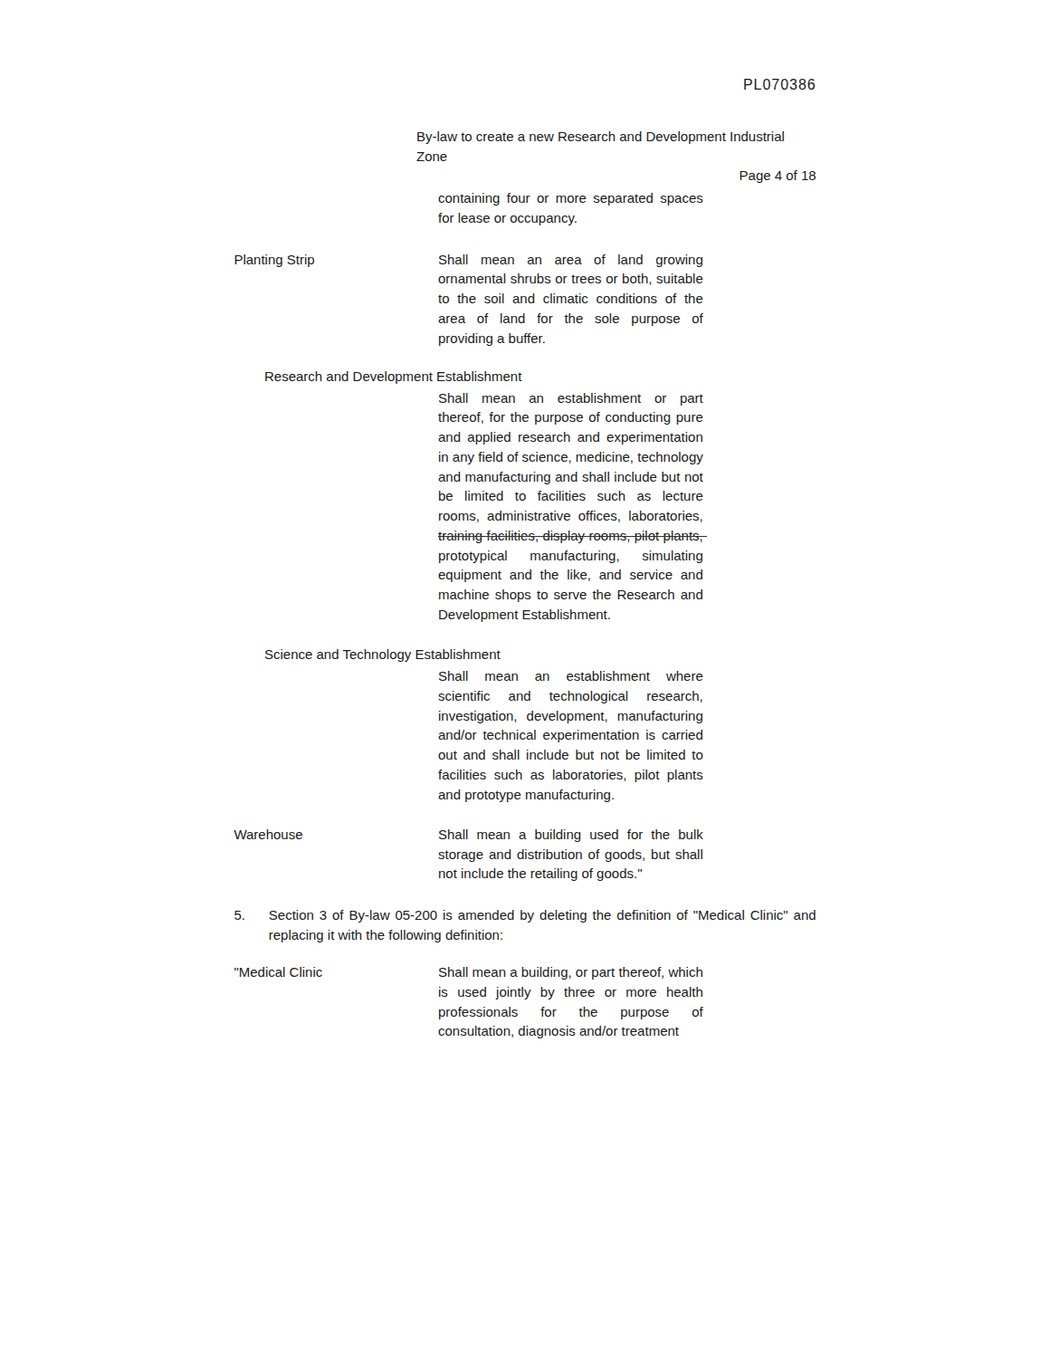PL070386
By-law to create a new Research and Development Industrial Zone
Page 4 of 18
containing four or more separated spaces for lease or occupancy.
Planting Strip
Shall mean an area of land growing ornamental shrubs or trees or both, suitable to the soil and climatic conditions of the area of land for the sole purpose of providing a buffer.
Research and Development Establishment
Shall mean an establishment or part thereof, for the purpose of conducting pure and applied research and experimentation in any field of science, medicine, technology and manufacturing and shall include but not be limited to facilities such as lecture rooms, administrative offices, laboratories, training facilities, display rooms, pilot plants, prototypical manufacturing, simulating equipment and the like, and service and machine shops to serve the Research and Development Establishment.
Science and Technology Establishment
Shall mean an establishment where scientific and technological research, investigation, development, manufacturing and/or technical experimentation is carried out and shall include but not be limited to facilities such as laboratories, pilot plants and prototype manufacturing.
Warehouse
Shall mean a building used for the bulk storage and distribution of goods, but shall not include the retailing of goods."
5. Section 3 of By-law 05-200 is amended by deleting the definition of "Medical Clinic" and replacing it with the following definition:
"Medical Clinic
Shall mean a building, or part thereof, which is used jointly by three or more health professionals for the purpose of consultation, diagnosis and/or treatment